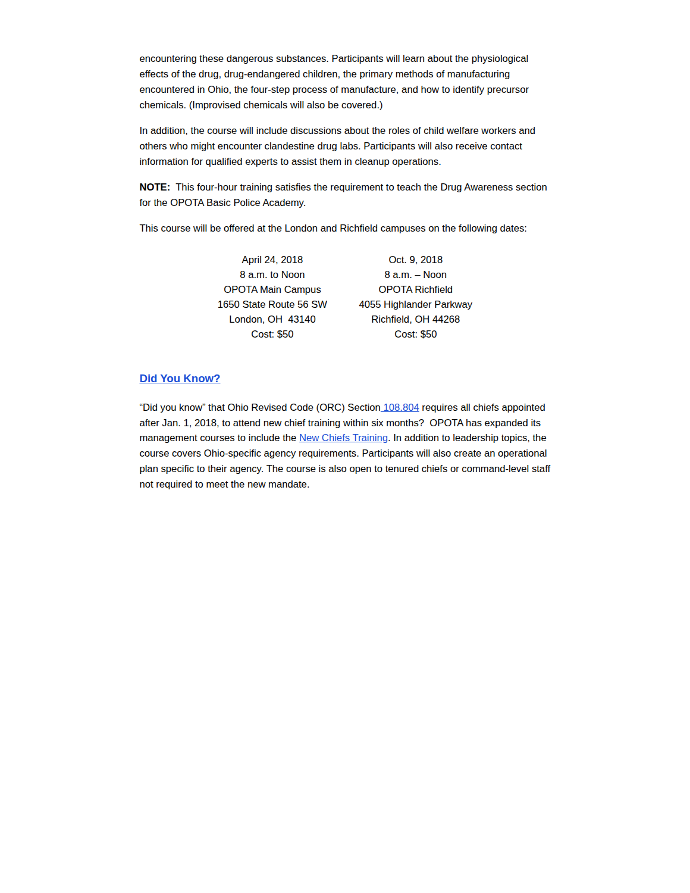encountering these dangerous substances. Participants will learn about the physiological effects of the drug, drug-endangered children, the primary methods of manufacturing encountered in Ohio, the four-step process of manufacture, and how to identify precursor chemicals. (Improvised chemicals will also be covered.)
In addition, the course will include discussions about the roles of child welfare workers and others who might encounter clandestine drug labs. Participants will also receive contact information for qualified experts to assist them in cleanup operations.
NOTE: This four-hour training satisfies the requirement to teach the Drug Awareness section for the OPOTA Basic Police Academy.
This course will be offered at the London and Richfield campuses on the following dates:
April 24, 2018
8 a.m. to Noon
OPOTA Main Campus
1650 State Route 56 SW
London, OH 43140
Cost: $50
Oct. 9, 2018
8 a.m. – Noon
OPOTA Richfield
4055 Highlander Parkway
Richfield, OH 44268
Cost: $50
Did You Know?
“Did you know” that Ohio Revised Code (ORC) Section 108.804 requires all chiefs appointed after Jan. 1, 2018, to attend new chief training within six months? OPOTA has expanded its management courses to include the New Chiefs Training. In addition to leadership topics, the course covers Ohio-specific agency requirements. Participants will also create an operational plan specific to their agency. The course is also open to tenured chiefs or command-level staff not required to meet the new mandate.